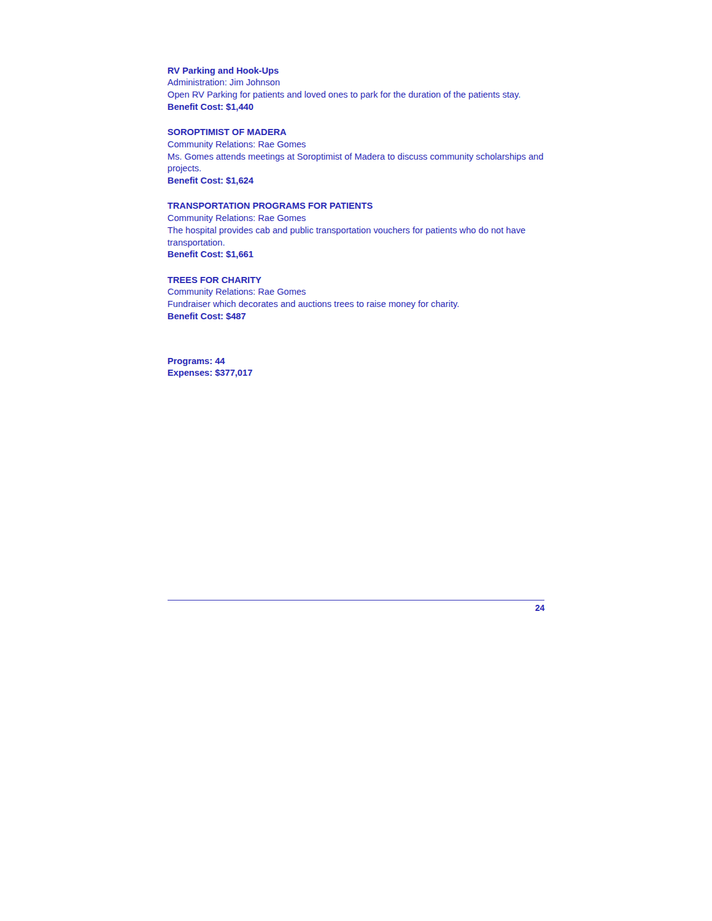RV Parking and Hook-Ups
Administration: Jim Johnson
Open RV Parking for patients and loved ones to park for the duration of the patients stay.
Benefit Cost: $1,440
SOROPTIMIST OF MADERA
Community Relations: Rae Gomes
Ms. Gomes attends meetings at Soroptimist of Madera to discuss community scholarships and projects.
Benefit Cost: $1,624
TRANSPORTATION PROGRAMS FOR PATIENTS
Community Relations: Rae Gomes
The hospital provides cab and public transportation vouchers for patients who do not have transportation.
Benefit Cost: $1,661
TREES FOR CHARITY
Community Relations: Rae Gomes
Fundraiser which decorates and auctions trees to raise money for charity.
Benefit Cost: $487
Programs: 44
Expenses: $377,017
24